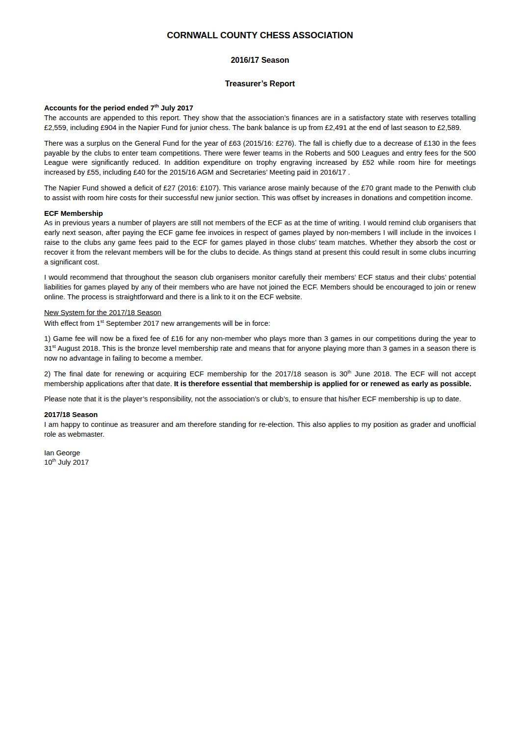CORNWALL COUNTY CHESS ASSOCIATION
2016/17 Season
Treasurer’s Report
Accounts for the period ended 7th July 2017
The accounts are appended to this report. They show that the association’s finances are in a satisfactory state with reserves totalling £2,559, including £904 in the Napier Fund for junior chess. The bank balance is up from £2,491 at the end of last season to £2,589.
There was a surplus on the General Fund for the year of £63 (2015/16: £276). The fall is chiefly due to a decrease of £130 in the fees payable by the clubs to enter team competitions. There were fewer teams in the Roberts and 500 Leagues and entry fees for the 500 League were significantly reduced. In addition expenditure on trophy engraving increased by £52 while room hire for meetings increased by £55, including £40 for the 2015/16 AGM and Secretaries’ Meeting paid in 2016/17 .
The Napier Fund showed a deficit of £27 (2016: £107). This variance arose mainly because of the £70 grant made to the Penwith club to assist with room hire costs for their successful new junior section. This was offset by increases in donations and competition income.
ECF Membership
As in previous years a number of players are still not members of the ECF as at the time of writing. I would remind club organisers that early next season, after paying the ECF game fee invoices in respect of games played by non-members I will include in the invoices I raise to the clubs any game fees paid to the ECF for games played in those clubs’ team matches. Whether they absorb the cost or recover it from the relevant members will be for the clubs to decide. As things stand at present this could result in some clubs incurring a significant cost.
I would recommend that throughout the season club organisers monitor carefully their members’ ECF status and their clubs’ potential liabilities for games played by any of their members who are have not joined the ECF. Members should be encouraged to join or renew online. The process is straightforward and there is a link to it on the ECF website.
New System for the 2017/18 Season
With effect from 1st September 2017 new arrangements will be in force:
1) Game fee will now be a fixed fee of £16 for any non-member who plays more than 3 games in our competitions during the year to 31st August 2018. This is the bronze level membership rate and means that for anyone playing more than 3 games in a season there is now no advantage in failing to become a member.
2) The final date for renewing or acquiring ECF membership for the 2017/18 season is 30th June 2018. The ECF will not accept membership applications after that date. It is therefore essential that membership is applied for or renewed as early as possible.
Please note that it is the player’s responsibility, not the association’s or club’s, to ensure that his/her ECF membership is up to date.
2017/18 Season
I am happy to continue as treasurer and am therefore standing for re-election. This also applies to my position as grader and unofficial role as webmaster.
Ian George
10th July 2017